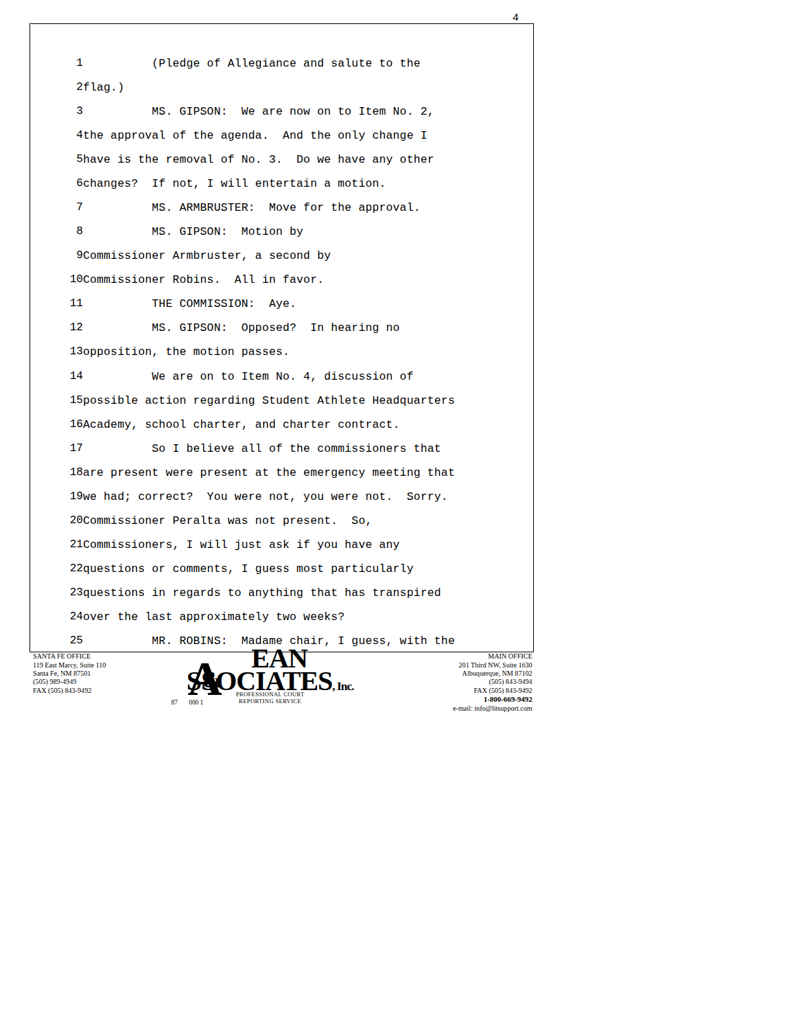4
| 1 | (Pledge of Allegiance and salute to the |
| 2 | flag.) |
| 3 | MS. GIPSON: We are now on to Item No. 2, |
| 4 | the approval of the agenda. And the only change I |
| 5 | have is the removal of No. 3. Do we have any other |
| 6 | changes? If not, I will entertain a motion. |
| 7 | MS. ARMBRUSTER: Move for the approval. |
| 8 | MS. GIPSON: Motion by |
| 9 | Commissioner Armbruster, a second by |
| 10 | Commissioner Robins. All in favor. |
| 11 | THE COMMISSION: Aye. |
| 12 | MS. GIPSON: Opposed? In hearing no |
| 13 | opposition, the motion passes. |
| 14 | We are on to Item No. 4, discussion of |
| 15 | possible action regarding Student Athlete Headquarters |
| 16 | Academy, school charter, and charter contract. |
| 17 | So I believe all of the commissioners that |
| 18 | are present were present at the emergency meeting that |
| 19 | we had; correct? You were not, you were not. Sorry. |
| 20 | Commissioner Peralta was not present. So, |
| 21 | Commissioners, I will just ask if you have any |
| 22 | questions or comments, I guess most particularly |
| 23 | questions in regards to anything that has transpired |
| 24 | over the last approximately two weeks? |
| 25 | MR. ROBINS: Madame chair, I guess, with the |
SANTA FE OFFICE
119 East Marcy, Suite 110
Santa Fe, NM 87501
(505) 989-4949
FAX (505) 843-9492
A
&
EAN
SSOCIATES, Inc.
PROFESSIONAL COURT
REPORTING SERVICE
87 000 1
MAIN OFFICE
201 Third NW, Suite 1630
Albuquerque, NM 87102
(505) 843-9494
FAX (505) 843-9492
1-800-669-9492
e-mail: info@litsupport.com